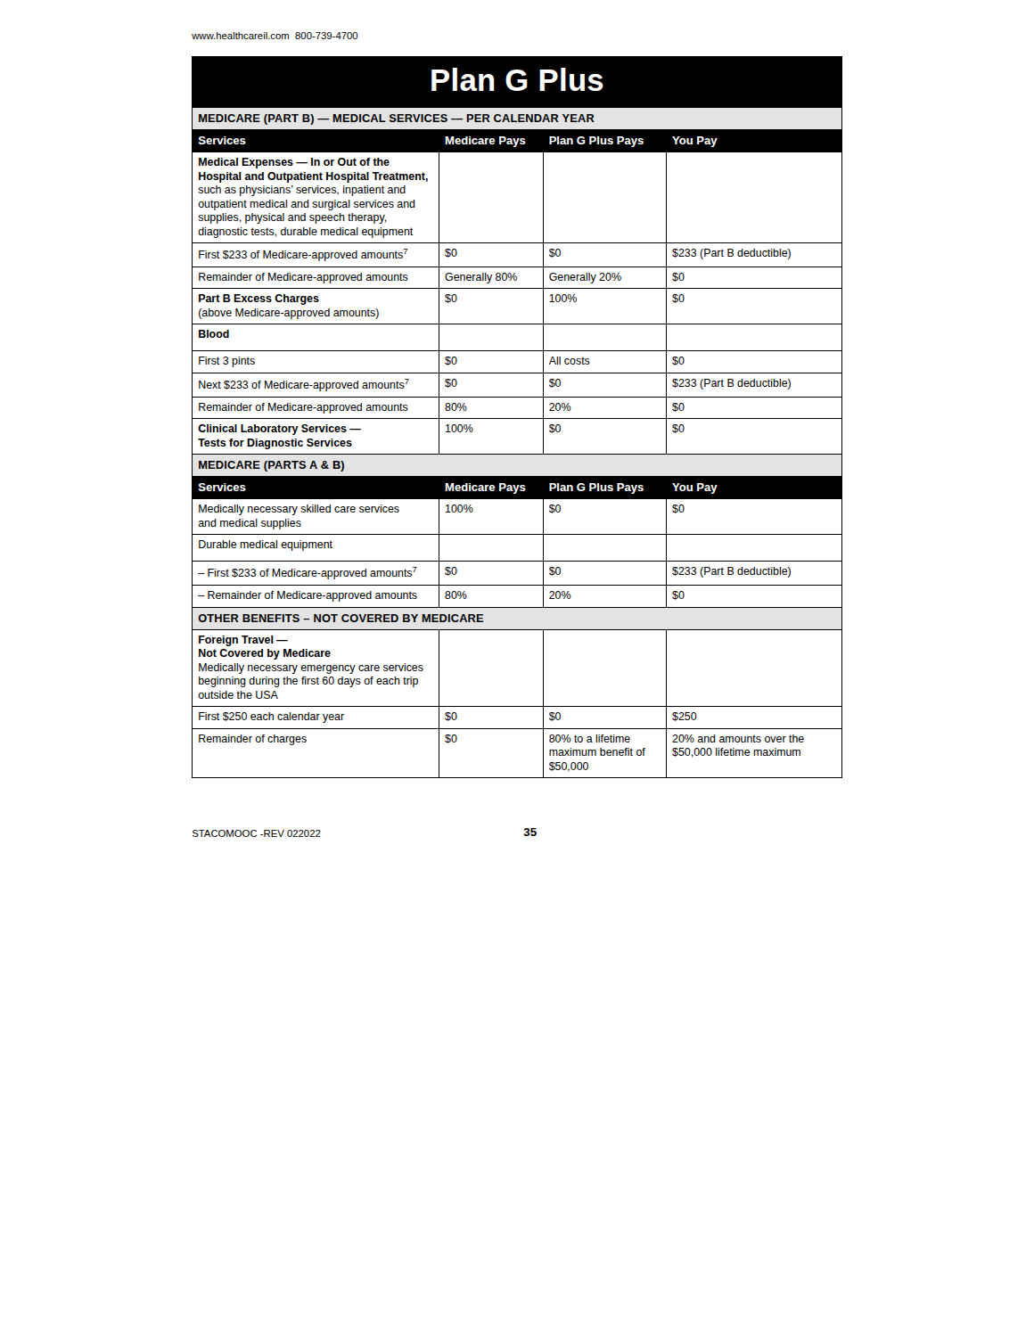www.healthcareil.com 800-739-4700
Plan G Plus
| MEDICARE (PART B) — MEDICAL SERVICES — PER CALENDAR YEAR |
| Services | Medicare Pays | Plan G Plus Pays | You Pay |
| Medical Expenses — In or Out of the Hospital and Outpatient Hospital Treatment, such as physicians’ services, inpatient and outpatient medical and surgical services and supplies, physical and speech therapy, diagnostic tests, durable medical equipment | | | |
| First $233 of Medicare-approved amounts 7 | $0 | $0 | $233 (Part B deductible) |
| Remainder of Medicare-approved amounts | Generally 80% | Generally 20% | $0 |
| Part B Excess Charges (above Medicare-approved amounts) | $0 | 100% | $0 |
| Blood | | | |
| First 3 pints | $0 | All costs | $0 |
| Next $233 of Medicare-approved amounts 7 | $0 | $0 | $233 (Part B deductible) |
| Remainder of Medicare-approved amounts | 80% | 20% | $0 |
| Clinical Laboratory Services — Tests for Diagnostic Services | 100% | $0 | $0 |
| MEDICARE (PARTS A & B) |
| Services | Medicare Pays | Plan G Plus Pays | You Pay |
| Medically necessary skilled care services and medical supplies | 100% | $0 | $0 |
| Durable medical equipment | | | |
| – First $233 of Medicare-approved amounts 7 | $0 | $0 | $233 (Part B deductible) |
| – Remainder of Medicare-approved amounts | 80% | 20% | $0 |
| OTHER BENEFITS – NOT COVERED BY MEDICARE |
| Foreign Travel — Not Covered by Medicare Medically necessary emergency care services beginning during the first 60 days of each trip outside the USA | | | |
| First $250 each calendar year | $0 | $0 | $250 |
| Remainder of charges | $0 | 80% to a lifetime maximum benefit of $50,000 | 20% and amounts over the $50,000 lifetime maximum |
STACOMOOC -REV 022022
35